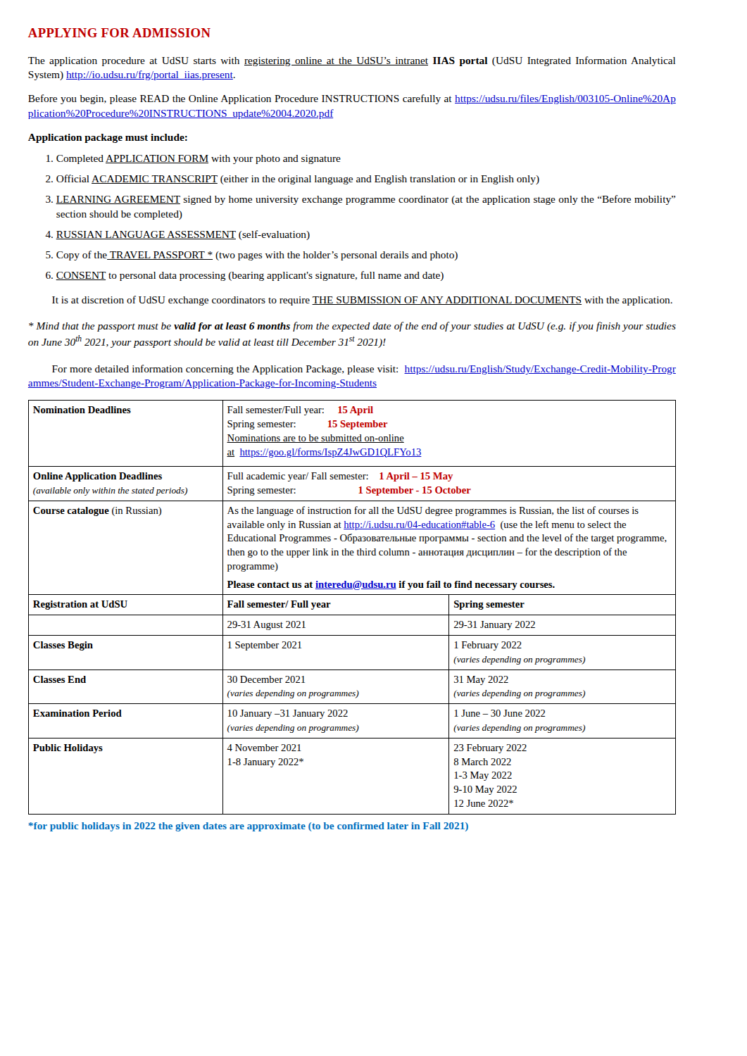APPLYING FOR ADMISSION
The application procedure at UdSU starts with registering online at the UdSU’s intranet IIAS portal (UdSU Integrated Information Analytical System) http://io.udsu.ru/frg/portal_iias.present.
Before you begin, please READ the Online Application Procedure INSTRUCTIONS carefully at https://udsu.ru/files/English/003105-Online%20Application%20Procedure%20INSTRUCTIONS_update%2004.2020.pdf
Application package must include:
Completed APPLICATION FORM with your photo and signature
Official ACADEMIC TRANSCRIPT (either in the original language and English translation or in English only)
LEARNING AGREEMENT signed by home university exchange programme coordinator (at the application stage only the “Before mobility” section should be completed)
RUSSIAN LANGUAGE ASSESSMENT (self-evaluation)
Copy of the TRAVEL PASSPORT * (two pages with the holder’s personal derails and photo)
CONSENT to personal data processing (bearing applicant's signature, full name and date)
It is at discretion of UdSU exchange coordinators to require THE SUBMISSION OF ANY ADDITIONAL DOCUMENTS with the application.
* Mind that the passport must be valid for at least 6 months from the expected date of the end of your studies at UdSU (e.g. if you finish your studies on June 30th 2021, your passport should be valid at least till December 31st 2021)!
For more detailed information concerning the Application Package, please visit: https://udsu.ru/English/Study/Exchange-Credit-Mobility-Programmes/Student-Exchange-Program/Application-Package-for-Incoming-Students
| Nomination Deadlines | Fall semester/Full year: 15 April Spring semester: 15 September Nominations are to be submitted on-online at https://goo.gl/forms/IspZ4JwGD1QLFYo13 |
| Online Application Deadlines (available only within the stated periods) | Full academic year/ Fall semester: 1 April – 15 May Spring semester: 1 September - 15 October |
| Course catalogue (in Russian) | As the language of instruction for all the UdSU degree programmes is Russian, the list of courses is available only in Russian at http://i.udsu.ru/04-education#table-6 (use the left menu to select the Educational Programmes - Образовательные программы - section and the level of the target programme, then go to the upper link in the third column - аннотация дисциплин – for the description of the programme) Please contact us at interedu@udsu.ru if you fail to find necessary courses. |
| Registration at UdSU | Fall semester/ Full year | Spring semester |
| | 29-31 August 2021 | 29-31 January 2022 |
| Classes Begin | 1 September 2021 | 1 February 2022 (varies depending on programmes) |
| Classes End | 30 December 2021 (varies depending on programmes) | 31 May 2022 (varies depending on programmes) |
| Examination Period | 10 January –31 January 2022 (varies depending on programmes) | 1 June – 30 June 2022 (varies depending on programmes) |
| Public Holidays | 4 November 2021 1-8 January 2022* | 23 February 2022 8 March 2022 1-3 May 2022 9-10 May 2022 12 June 2022* |
*for public holidays in 2022 the given dates are approximate (to be confirmed later in Fall 2021)